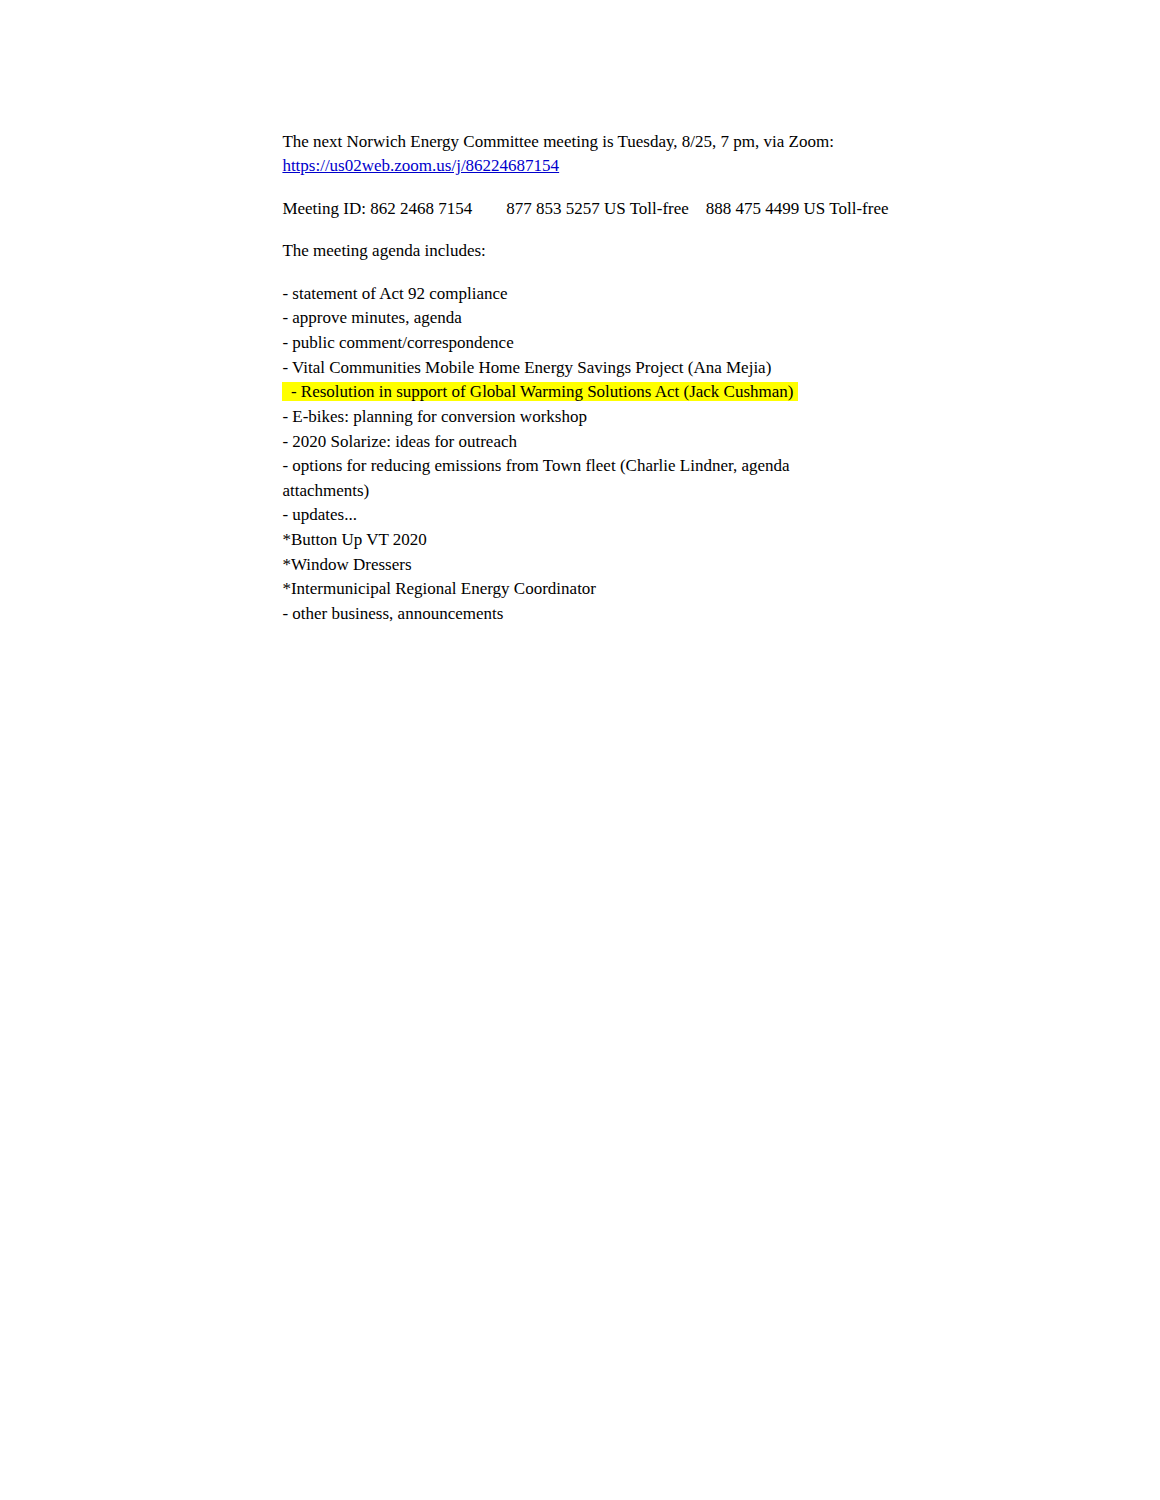The next Norwich Energy Committee meeting is Tuesday, 8/25, 7 pm, via Zoom:
https://us02web.zoom.us/j/86224687154
Meeting ID: 862 2468 7154 877 853 5257 US Toll-free 888 475 4499 US Toll-free
The meeting agenda includes:
- statement of Act 92 compliance
- approve minutes, agenda
- public comment/correspondence
- Vital Communities Mobile Home Energy Savings Project (Ana Mejia)
- Resolution in support of Global Warming Solutions Act (Jack Cushman)
- E-bikes: planning for conversion workshop
- 2020 Solarize: ideas for outreach
- options for reducing emissions from Town fleet (Charlie Lindner, agenda attachments)
- updates...
*Button Up VT 2020
*Window Dressers
*Intermunicipal Regional Energy Coordinator
- other business, announcements